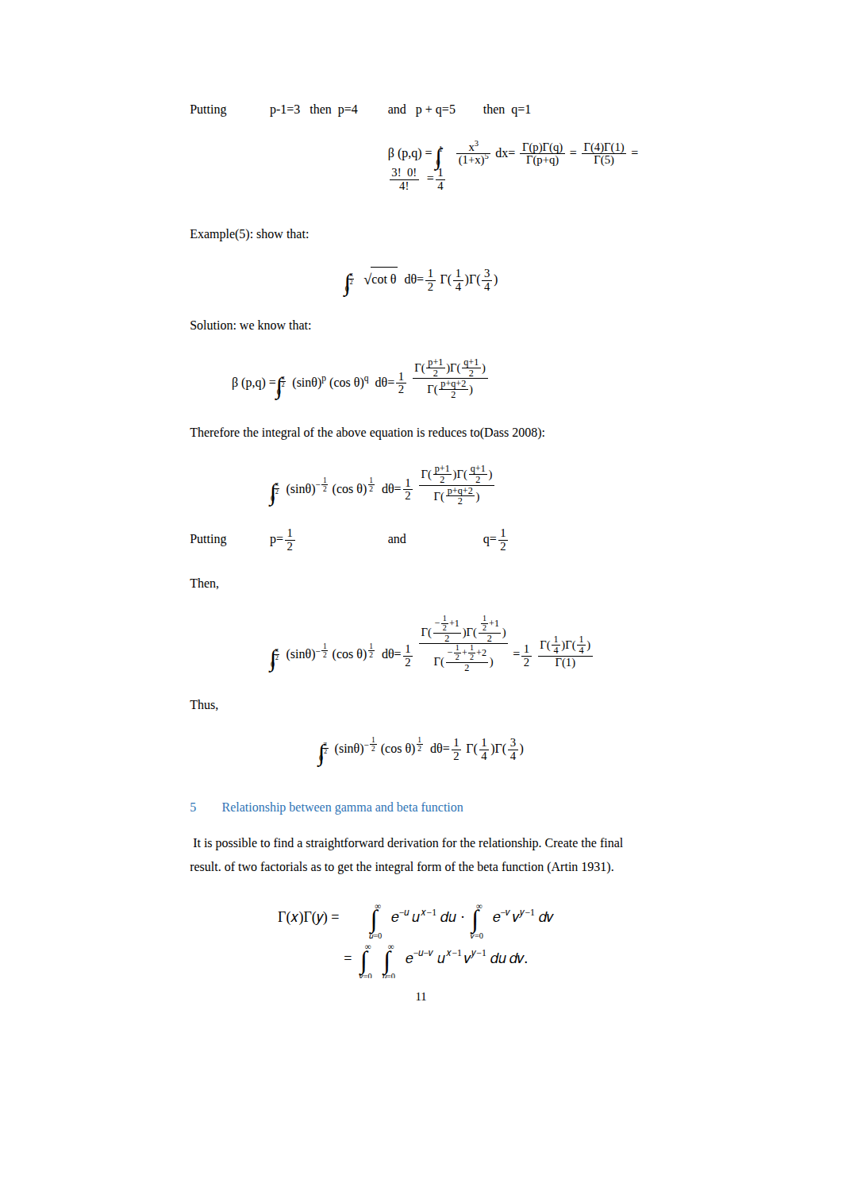Putting p-1=3 then p=4 and p + q=5 then q=1
β (p,q) = ∫10 x3(1+x)5 dx= Γ(p)Γ(q) Γ(p+q) = Γ(4)Γ(1) Γ(5) = 3! 0!4! =14
Example(5): show that:
∫π 20 √cot θ dθ=12 Γ(14)Γ(34)
Solution: we know that:
β (p,q) =∫π 20(sinθ)p (cos θ)q dθ=12 Γ(p+12)Γ(q+12) Γ(p+q+22)
Therefore the integral of the above equation is reduces to(Dass 2008):
∫π 20(sinθ)−12 (cos θ)12 dθ=12 Γ(p+12)Γ(q+12) Γ(p+q+22)
Putting p=12 and q=12
Then,
∫π 20(sinθ)−12 (cos θ)12 dθ=12 Γ(−12+12)Γ(12+12) Γ(−12+12+22) =12 Γ(14)Γ(14) Γ(1)
Thus,
∫π 20(sinθ)−12 (cos θ)12 dθ=12 Γ(14)Γ(34)
5 Relationship between gamma and beta function
It is possible to find a straightforward derivation for the relationship. Create the final result. of two factorials as to get the integral form of the beta function (Artin 1931).
11